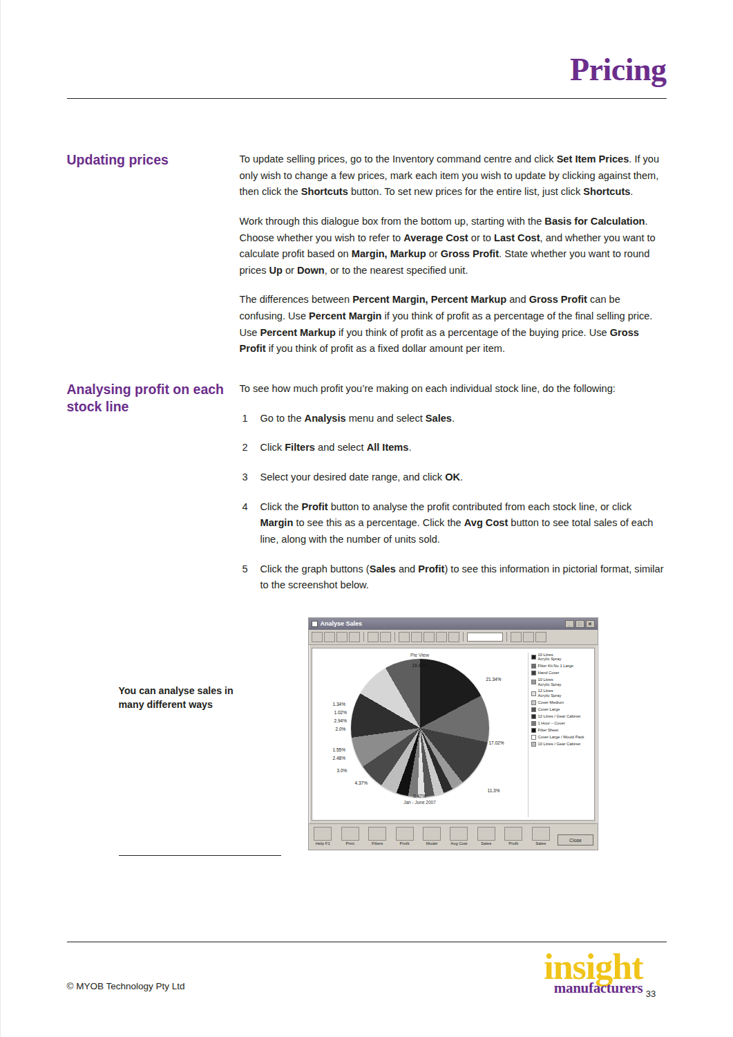Pricing
Updating prices
To update selling prices, go to the Inventory command centre and click Set Item Prices. If you only wish to change a few prices, mark each item you wish to update by clicking against them, then click the Shortcuts button. To set new prices for the entire list, just click Shortcuts.
Work through this dialogue box from the bottom up, starting with the Basis for Calculation. Choose whether you wish to refer to Average Cost or to Last Cost, and whether you want to calculate profit based on Margin, Markup or Gross Profit. State whether you want to round prices Up or Down, or to the nearest specified unit.
The differences between Percent Margin, Percent Markup and Gross Profit can be confusing. Use Percent Margin if you think of profit as a percentage of the final selling price. Use Percent Markup if you think of profit as a percentage of the buying price. Use Gross Profit if you think of profit as a fixed dollar amount per item.
Analysing profit on each stock line
To see how much profit you’re making on each individual stock line, do the following:
Go to the Analysis menu and select Sales.
Click Filters and select All Items.
Select your desired date range, and click OK.
Click the Profit button to analyse the profit contributed from each stock line, or click Margin to see this as a percentage. Click the Avg Cost button to see total sales of each line, along with the number of units sold.
Click the graph buttons (Sales and Profit) to see this information in pictorial format, similar to the screenshot below.
You can analyse sales in many different ways
Analyse Sales
_□✕
Pie View
19.45% 21.34% 1.34% 1.02% 2.94% 2.0% 1.55% 2.48% 3.0% 4.37% 0.47% 11.3% 17.02%
Jan - June 2007
10 Litres
Acrylic Spray
Filter Kit No 1 Large
Hand Cover
10 Litres
Acrylic Spray
12 Litres
Acrylic Spray
Cover Medium
Cover Large
12 Litres / Gear Cabinet
1 Hour – Cover
Filter Sheet
Cover Large / Mould Pack
10 Litres / Gear Cabinet
Help F1
Print
Filters
Profit
Model
Avg Cost
Sales
Profit
Sales
Close
© MYOB Technology Pty Ltd
insight manufacturers 33